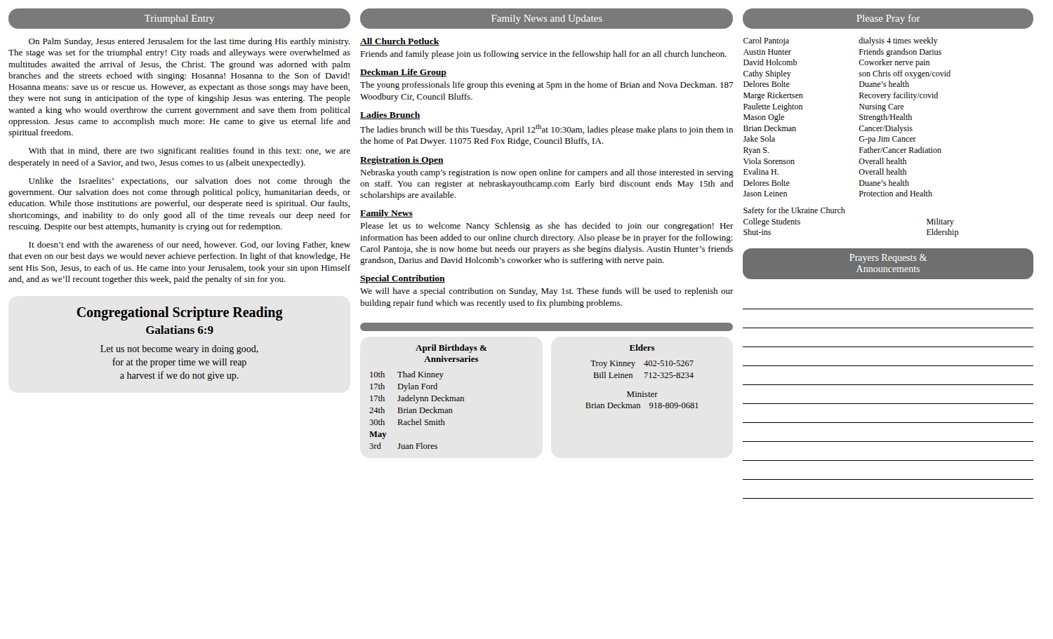Triumphal Entry
On Palm Sunday, Jesus entered Jerusalem for the last time during His earthly ministry. The stage was set for the triumphal entry! City roads and alleyways were overwhelmed as multitudes awaited the arrival of Jesus, the Christ. The ground was adorned with palm branches and the streets echoed with singing: Hosanna! Hosanna to the Son of David! Hosanna means: save us or rescue us. However, as expectant as those songs may have been, they were not sung in anticipation of the type of kingship Jesus was entering. The people wanted a king who would overthrow the current government and save them from political oppression. Jesus came to accomplish much more: He came to give us eternal life and spiritual freedom.
With that in mind, there are two significant realities found in this text: one, we are desperately in need of a Savior, and two, Jesus comes to us (albeit unexpectedly).
Unlike the Israelites’ expectations, our salvation does not come through the government. Our salvation does not come through political policy, humanitarian deeds, or education. While those institutions are powerful, our desperate need is spiritual. Our faults, shortcomings, and inability to do only good all of the time reveals our deep need for rescuing. Despite our best attempts, humanity is crying out for redemption.
It doesn’t end with the awareness of our need, however. God, our loving Father, knew that even on our best days we would never achieve perfection. In light of that knowledge, He sent His Son, Jesus, to each of us. He came into your Jerusalem, took your sin upon Himself and, and as we’ll recount together this week, paid the penalty of sin for you.
Congregational Scripture Reading
Galatians 6:9
Let us not become weary in doing good,
for at the proper time we will reap
a harvest if we do not give up.
Family News and Updates
All Church Potluck
Friends and family please join us following service in the fellowship hall for an all church luncheon.
Deckman Life Group
The young professionals life group this evening at 5pm in the home of Brian and Nova Deckman. 187 Woodbury Cir, Council Bluffs.
Ladies Brunch
The ladies brunch will be this Tuesday, April 12that 10:30am, ladies please make plans to join them in the home of Pat Dwyer. 11075 Red Fox Ridge, Council Bluffs, IA.
Registration is Open
Nebraska youth camp’s registration is now open online for campers and all those interested in serving on staff. You can register at nebraskayouthcamp.com Early bird discount ends May 15th and scholarships are available.
Family News
Please let us to welcome Nancy Schlensig as she has decided to join our congregation! Her information has been added to our online church directory. Also please be in prayer for the following: Carol Pantoja, she is now home but needs our prayers as she begins dialysis. Austin Hunter’s friends grandson, Darius and David Holcomb’s coworker who is suffering with nerve pain.
Special Contribution
We will have a special contribution on Sunday, May 1st. These funds will be used to replenish our building repair fund which was recently used to fix plumbing problems.
April Birthdays &
Anniversaries
| 10th | Thad Kinney |
| 17th | Dylan Ford |
| 17th | Jadelynn Deckman |
| 24th | Brian Deckman |
| 30th | Rachel Smith |
| May | |
| 3rd | Juan Flores |
Elders
| Troy Kinney | 402-510-5267 |
| Bill Leinen | 712-325-8234 |
Minister
| Brian Deckman | 918-809-0681 |
Please Pray for
| Carol Pantoja | dialysis 4 times weekly |
| Austin Hunter | Friends grandson Darius |
| David Holcomb | Coworker nerve pain |
| Cathy Shipley | son Chris off oxygen/covid |
| Delores Bolte | Duane’s health |
| Marge Rickertsen | Recovery facility/covid |
| Paulette Leighton | Nursing Care |
| Mason Ogle | Strength/Health |
| Brian Deckman | Cancer/Dialysis |
| Jake Sola | G-pa Jim Cancer |
| Ryan S. | Father/Cancer Radiation |
| Viola Sorenson | Overall health |
| Evalina H. | Overall health |
| Delores Bolte | Duane’s health |
| Jason Leinen | Protection and Health |
Safety for the Ukraine Church
| College Students | Military |
| Shut-ins | Eldership |
Prayers Requests &
Announcements